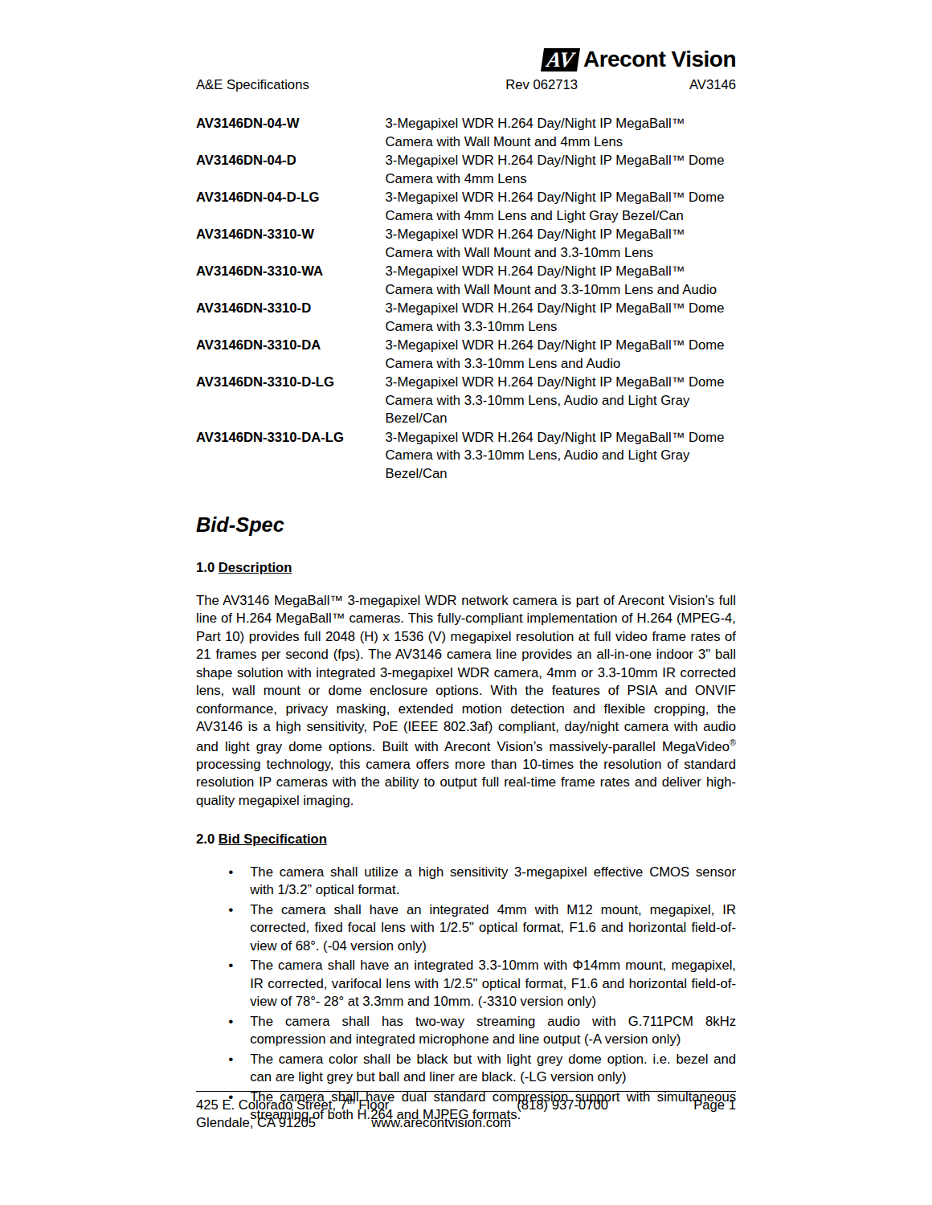AV Arecont Vision
A&E Specifications Rev 062713 AV3146
| AV3146DN-04-W | 3-Megapixel WDR H.264 Day/Night IP MegaBall™ Camera with Wall Mount and 4mm Lens |
| AV3146DN-04-D | 3-Megapixel WDR H.264 Day/Night IP MegaBall™ Dome Camera with 4mm Lens |
| AV3146DN-04-D-LG | 3-Megapixel WDR H.264 Day/Night IP MegaBall™ Dome Camera with 4mm Lens and Light Gray Bezel/Can |
| AV3146DN-3310-W | 3-Megapixel WDR H.264 Day/Night IP MegaBall™ Camera with Wall Mount and 3.3-10mm Lens |
| AV3146DN-3310-WA | 3-Megapixel WDR H.264 Day/Night IP MegaBall™ Camera with Wall Mount and 3.3-10mm Lens and Audio |
| AV3146DN-3310-D | 3-Megapixel WDR H.264 Day/Night IP MegaBall™ Dome Camera with 3.3-10mm Lens |
| AV3146DN-3310-DA | 3-Megapixel WDR H.264 Day/Night IP MegaBall™ Dome Camera with 3.3-10mm Lens and Audio |
| AV3146DN-3310-D-LG | 3-Megapixel WDR H.264 Day/Night IP MegaBall™ Dome Camera with 3.3-10mm Lens, Audio and Light Gray Bezel/Can |
| AV3146DN-3310-DA-LG | 3-Megapixel WDR H.264 Day/Night IP MegaBall™ Dome Camera with 3.3-10mm Lens, Audio and Light Gray Bezel/Can |
Bid-Spec
1.0 Description
The AV3146 MegaBall™ 3-megapixel WDR network camera is part of Arecont Vision’s full line of H.264 MegaBall™ cameras. This fully-compliant implementation of H.264 (MPEG-4, Part 10) provides full 2048 (H) x 1536 (V) megapixel resolution at full video frame rates of 21 frames per second (fps). The AV3146 camera line provides an all-in-one indoor 3" ball shape solution with integrated 3-megapixel WDR camera, 4mm or 3.3-10mm IR corrected lens, wall mount or dome enclosure options. With the features of PSIA and ONVIF conformance, privacy masking, extended motion detection and flexible cropping, the AV3146 is a high sensitivity, PoE (IEEE 802.3af) compliant, day/night camera with audio and light gray dome options. Built with Arecont Vision’s massively-parallel MegaVideo® processing technology, this camera offers more than 10-times the resolution of standard resolution IP cameras with the ability to output full real-time frame rates and deliver high-quality megapixel imaging.
2.0 Bid Specification
The camera shall utilize a high sensitivity 3-megapixel effective CMOS sensor with 1/3.2” optical format.
The camera shall have an integrated 4mm with M12 mount, megapixel, IR corrected, fixed focal lens with 1/2.5" optical format, F1.6 and horizontal field-of-view of 68°. (-04 version only)
The camera shall have an integrated 3.3-10mm with Φ14mm mount, megapixel, IR corrected, varifocal lens with 1/2.5" optical format, F1.6 and horizontal field-of-view of 78°- 28° at 3.3mm and 10mm. (-3310 version only)
The camera shall has two-way streaming audio with G.711PCM 8kHz compression and integrated microphone and line output (-A version only)
The camera color shall be black but with light grey dome option. i.e. bezel and can are light grey but ball and liner are black. (-LG version only)
The camera shall have dual standard compression support with simultaneous streaming of both H.264 and MJPEG formats.
425 E. Colorado Street, 7th Floor (818) 937-0700 Page 1
Glendale, CA 91205 www.arecontvision.com